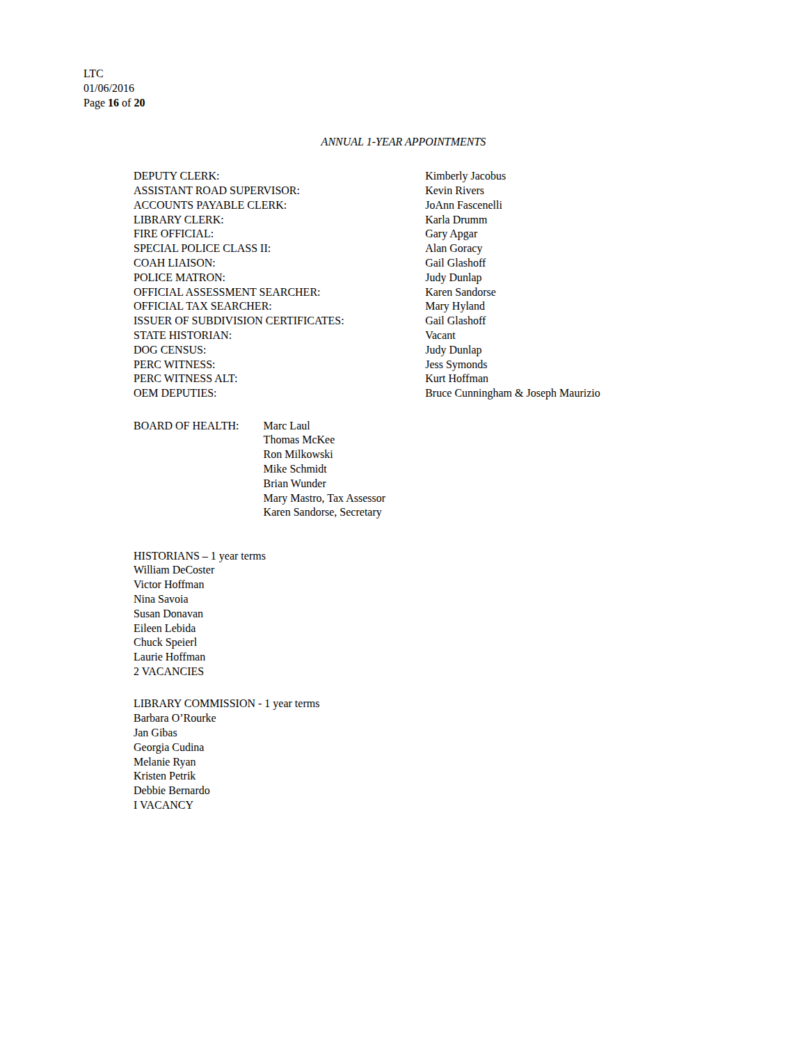LTC
01/06/2016
Page 16 of 20
ANNUAL 1-YEAR APPOINTMENTS
| DEPUTY CLERK: | Kimberly Jacobus |
| ASSISTANT ROAD SUPERVISOR: | Kevin Rivers |
| ACCOUNTS PAYABLE CLERK: | JoAnn Fascenelli |
| LIBRARY CLERK: | Karla Drumm |
| FIRE OFFICIAL: | Gary Apgar |
| SPECIAL POLICE CLASS II: | Alan Goracy |
| COAH LIAISON: | Gail Glashoff |
| POLICE MATRON: | Judy Dunlap |
| OFFICIAL ASSESSMENT SEARCHER: | Karen Sandorse |
| OFFICIAL TAX SEARCHER: | Mary Hyland |
| ISSUER OF SUBDIVISION CERTIFICATES: | Gail Glashoff |
| STATE HISTORIAN: | Vacant |
| DOG CENSUS: | Judy Dunlap |
| PERC WITNESS: | Jess Symonds |
| PERC WITNESS ALT: | Kurt Hoffman |
| OEM DEPUTIES: | Bruce Cunningham & Joseph Maurizio |
| BOARD OF HEALTH: | Marc Laul Thomas McKee Ron Milkowski Mike Schmidt Brian Wunder Mary Mastro, Tax Assessor Karen Sandorse, Secretary |
HISTORIANS – 1 year terms
William DeCoster
Victor Hoffman
Nina Savoia
Susan Donavan
Eileen Lebida
Chuck Speierl
Laurie Hoffman
2 VACANCIES
LIBRARY COMMISSION - 1 year terms
Barbara O’Rourke
Jan Gibas
Georgia Cudina
Melanie Ryan
Kristen Petrik
Debbie Bernardo
I VACANCY